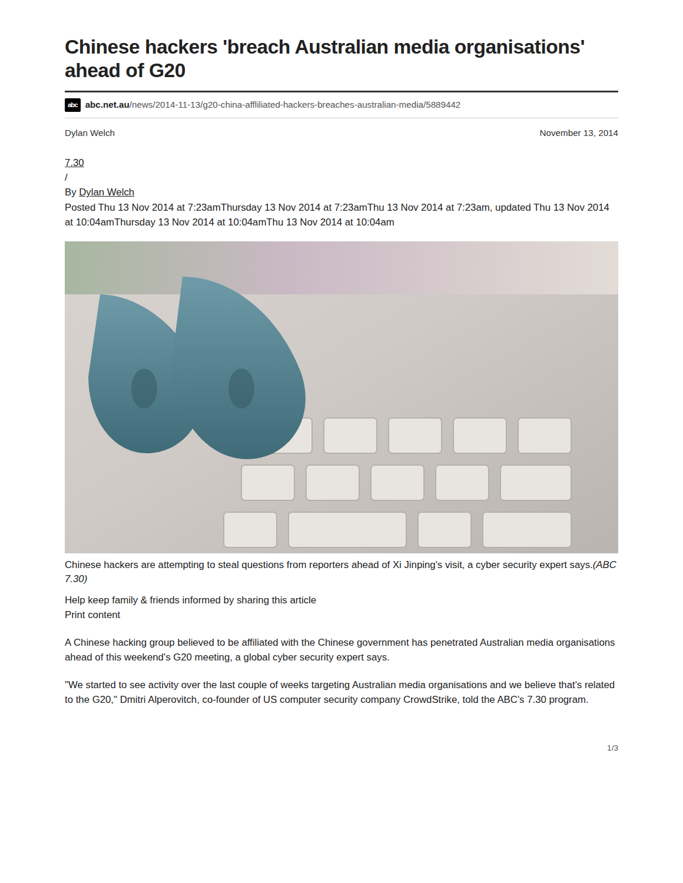Chinese hackers 'breach Australian media organisations' ahead of G20
abc abc.net.au/news/2014-11-13/g20-china-affliliated-hackers-breaches-australian-media/5889442
Dylan Welch November 13, 2014
7.30 / By Dylan Welch
Posted Thu 13 Nov 2014 at 7:23amThursday 13 Nov 2014 at 7:23amThu 13 Nov 2014 at 7:23am, updated Thu 13 Nov 2014 at 10:04amThursday 13 Nov 2014 at 10:04amThu 13 Nov 2014 at 10:04am
Chinese hackers are attempting to steal questions from reporters ahead of Xi Jinping's visit, a cyber security expert says.(ABC 7.30)
Help keep family & friends informed by sharing this article
Print content
A Chinese hacking group believed to be affiliated with the Chinese government has penetrated Australian media organisations ahead of this weekend's G20 meeting, a global cyber security expert says.
"We started to see activity over the last couple of weeks targeting Australian media organisations and we believe that's related to the G20," Dmitri Alperovitch, co-founder of US computer security company CrowdStrike, told the ABC's 7.30 program.
1/3